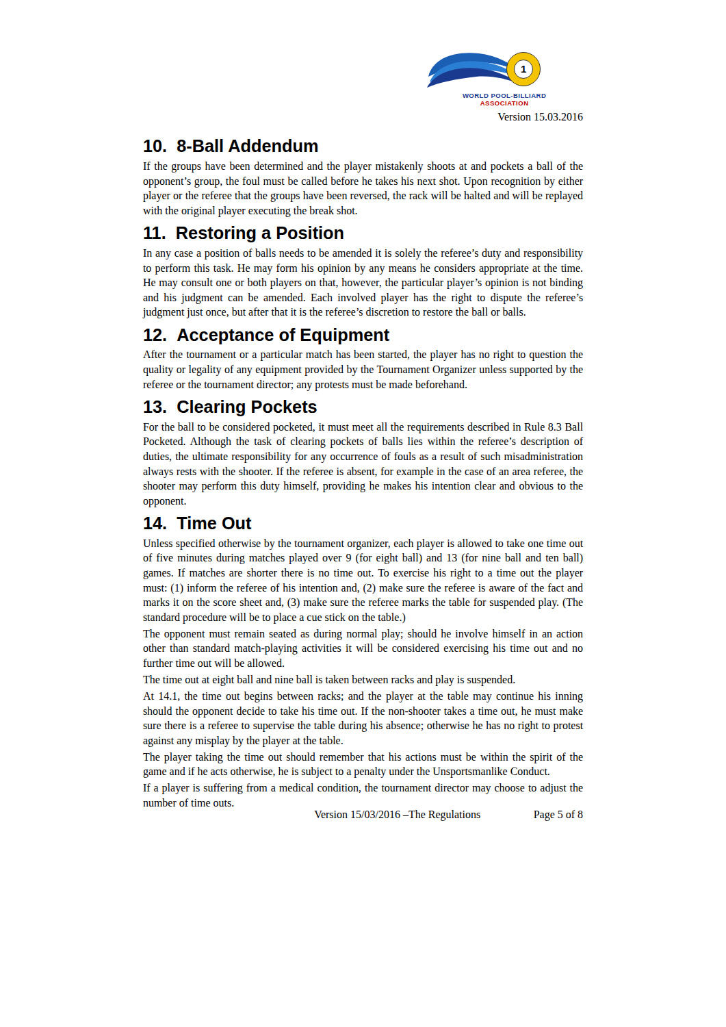1
WORLD POOL-BILLIARD
ASSOCIATION
Version 15.03.2016
10. 8-Ball Addendum
If the groups have been determined and the player mistakenly shoots at and pockets a ball of the opponent’s group, the foul must be called before he takes his next shot. Upon recognition by either player or the referee that the groups have been reversed, the rack will be halted and will be replayed with the original player executing the break shot.
11. Restoring a Position
In any case a position of balls needs to be amended it is solely the referee’s duty and responsibility to perform this task. He may form his opinion by any means he considers appropriate at the time. He may consult one or both players on that, however, the particular player’s opinion is not binding and his judgment can be amended. Each involved player has the right to dispute the referee’s judgment just once, but after that it is the referee’s discretion to restore the ball or balls.
12. Acceptance of Equipment
After the tournament or a particular match has been started, the player has no right to question the quality or legality of any equipment provided by the Tournament Organizer unless supported by the referee or the tournament director; any protests must be made beforehand.
13. Clearing Pockets
For the ball to be considered pocketed, it must meet all the requirements described in Rule 8.3 Ball Pocketed. Although the task of clearing pockets of balls lies within the referee’s description of duties, the ultimate responsibility for any occurrence of fouls as a result of such misadministration always rests with the shooter. If the referee is absent, for example in the case of an area referee, the shooter may perform this duty himself, providing he makes his intention clear and obvious to the opponent.
14. Time Out
Unless specified otherwise by the tournament organizer, each player is allowed to take one time out of five minutes during matches played over 9 (for eight ball) and 13 (for nine ball and ten ball) games. If matches are shorter there is no time out. To exercise his right to a time out the player must: (1) inform the referee of his intention and, (2) make sure the referee is aware of the fact and marks it on the score sheet and, (3) make sure the referee marks the table for suspended play. (The standard procedure will be to place a cue stick on the table.)
The opponent must remain seated as during normal play; should he involve himself in an action other than standard match-playing activities it will be considered exercising his time out and no further time out will be allowed.
The time out at eight ball and nine ball is taken between racks and play is suspended.
At 14.1, the time out begins between racks; and the player at the table may continue his inning should the opponent decide to take his time out. If the non-shooter takes a time out, he must make sure there is a referee to supervise the table during his absence; otherwise he has no right to protest against any misplay by the player at the table.
The player taking the time out should remember that his actions must be within the spirit of the game and if he acts otherwise, he is subject to a penalty under the Unsportsmanlike Conduct.
If a player is suffering from a medical condition, the tournament director may choose to adjust the number of time outs.
Version 15/03/2016 –The Regulations
Page 5 of 8